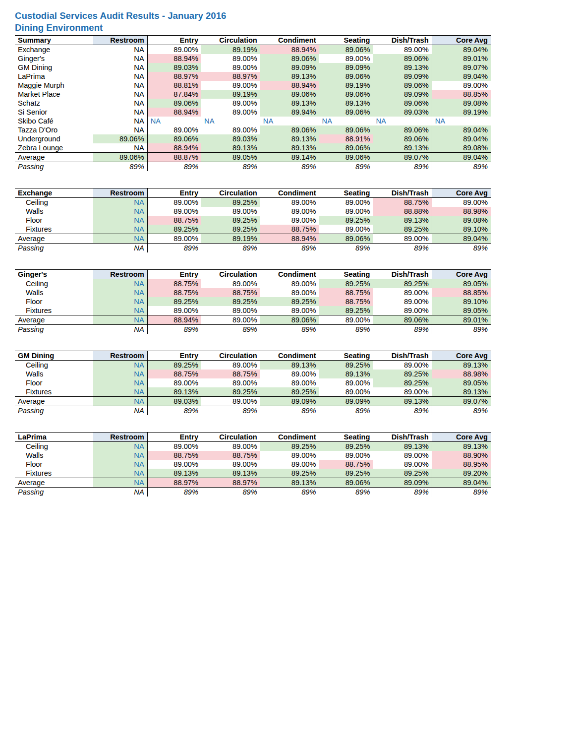Custodial Services Audit Results - January 2016 Dining Environment
| Summary | Restroom | Entry | Circulation | Condiment | Seating | Dish/Trash | Core Avg |
| --- | --- | --- | --- | --- | --- | --- | --- |
| Exchange | NA | 89.00% | 89.19% | 88.94% | 89.06% | 89.00% | 89.04% |
| Ginger's | NA | 88.94% | 89.00% | 89.06% | 89.00% | 89.06% | 89.01% |
| GM Dining | NA | 89.03% | 89.00% | 89.09% | 89.09% | 89.13% | 89.07% |
| LaPrima | NA | 88.97% | 88.97% | 89.13% | 89.06% | 89.09% | 89.04% |
| Maggie Murph | NA | 88.81% | 89.00% | 88.94% | 89.19% | 89.06% | 89.00% |
| Market Place | NA | 87.84% | 89.19% | 89.06% | 89.06% | 89.09% | 88.85% |
| Schatz | NA | 89.06% | 89.00% | 89.13% | 89.13% | 89.06% | 89.08% |
| Si Senior | NA | 88.94% | 89.00% | 89.94% | 89.06% | 89.03% | 89.19% |
| Skibo Café | NA | NA | NA | NA | NA | NA | NA |
| Tazza D'Oro | NA | 89.00% | 89.00% | 89.06% | 89.06% | 89.06% | 89.04% |
| Underground | 89.06% | 89.06% | 89.03% | 89.13% | 88.91% | 89.06% | 89.04% |
| Zebra Lounge | NA | 88.94% | 89.13% | 89.13% | 89.06% | 89.13% | 89.08% |
| Average | 89.06% | 88.87% | 89.05% | 89.14% | 89.06% | 89.07% | 89.04% |
| Passing | 89% | 89% | 89% | 89% | 89% | 89% | 89% |
| Exchange | Restroom | Entry | Circulation | Condiment | Seating | Dish/Trash | Core Avg |
| --- | --- | --- | --- | --- | --- | --- | --- |
| Ceiling | NA | 89.00% | 89.25% | 89.00% | 89.00% | 88.75% | 89.00% |
| Walls | NA | 89.00% | 89.00% | 89.00% | 89.00% | 88.88% | 88.98% |
| Floor | NA | 88.75% | 89.25% | 89.00% | 89.25% | 89.13% | 89.08% |
| Fixtures | NA | 89.25% | 89.25% | 88.75% | 89.00% | 89.25% | 89.10% |
| Average | NA | 89.00% | 89.19% | 88.94% | 89.06% | 89.00% | 89.04% |
| Passing | NA | 89% | 89% | 89% | 89% | 89% | 89% |
| Ginger's | Restroom | Entry | Circulation | Condiment | Seating | Dish/Trash | Core Avg |
| --- | --- | --- | --- | --- | --- | --- | --- |
| Ceiling | NA | 88.75% | 89.00% | 89.00% | 89.25% | 89.25% | 89.05% |
| Walls | NA | 88.75% | 88.75% | 89.00% | 88.75% | 89.00% | 88.85% |
| Floor | NA | 89.25% | 89.25% | 89.25% | 88.75% | 89.00% | 89.10% |
| Fixtures | NA | 89.00% | 89.00% | 89.00% | 89.25% | 89.00% | 89.05% |
| Average | NA | 88.94% | 89.00% | 89.06% | 89.00% | 89.06% | 89.01% |
| Passing | NA | 89% | 89% | 89% | 89% | 89% | 89% |
| GM Dining | Restroom | Entry | Circulation | Condiment | Seating | Dish/Trash | Core Avg |
| --- | --- | --- | --- | --- | --- | --- | --- |
| Ceiling | NA | 89.25% | 89.00% | 89.13% | 89.25% | 89.00% | 89.13% |
| Walls | NA | 88.75% | 88.75% | 89.00% | 89.13% | 89.25% | 88.98% |
| Floor | NA | 89.00% | 89.00% | 89.00% | 89.00% | 89.25% | 89.05% |
| Fixtures | NA | 89.13% | 89.25% | 89.25% | 89.00% | 89.00% | 89.13% |
| Average | NA | 89.03% | 89.00% | 89.09% | 89.09% | 89.13% | 89.07% |
| Passing | NA | 89% | 89% | 89% | 89% | 89% | 89% |
| LaPrima | Restroom | Entry | Circulation | Condiment | Seating | Dish/Trash | Core Avg |
| --- | --- | --- | --- | --- | --- | --- | --- |
| Ceiling | NA | 89.00% | 89.00% | 89.25% | 89.25% | 89.13% | 89.13% |
| Walls | NA | 88.75% | 88.75% | 89.00% | 89.00% | 89.00% | 88.90% |
| Floor | NA | 89.00% | 89.00% | 89.00% | 88.75% | 89.00% | 88.95% |
| Fixtures | NA | 89.13% | 89.13% | 89.25% | 89.25% | 89.25% | 89.20% |
| Average | NA | 88.97% | 88.97% | 89.13% | 89.06% | 89.09% | 89.04% |
| Passing | NA | 89% | 89% | 89% | 89% | 89% | 89% |